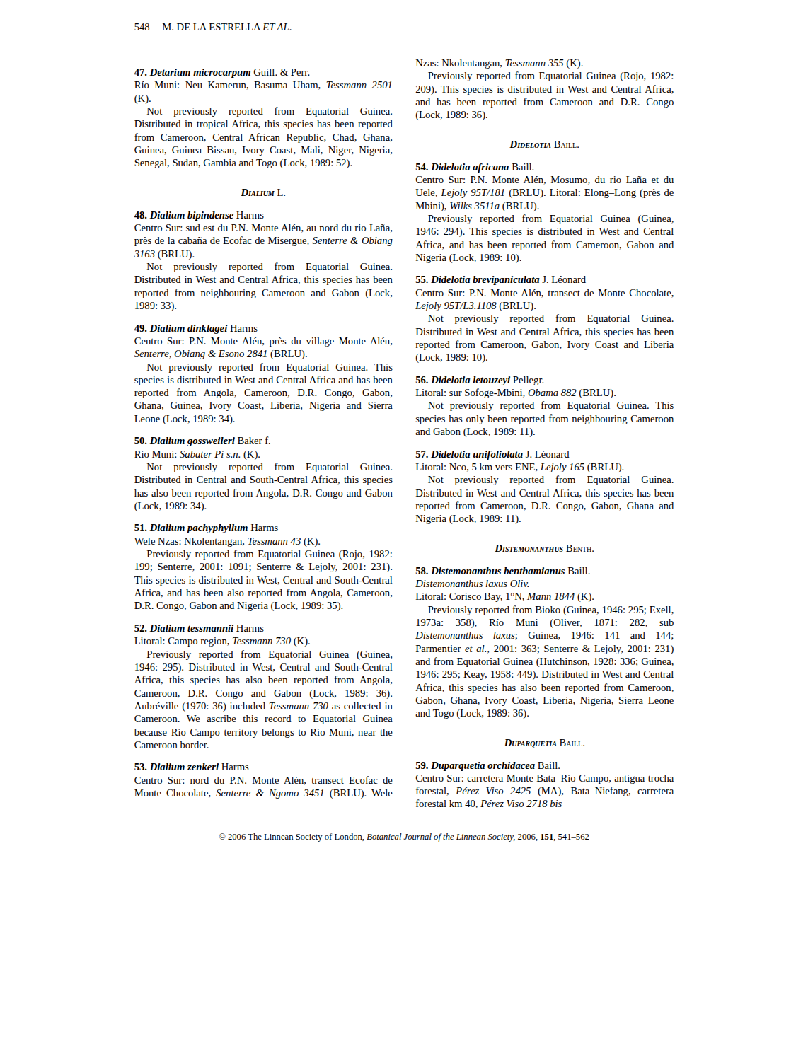548 M. DE LA ESTRELLA ET AL.
47. Detarium microcarpum Guill. & Perr.
Río Muni: Neu–Kamerun, Basuma Uham, Tessmann 2501 (K).
Not previously reported from Equatorial Guinea. Distributed in tropical Africa, this species has been reported from Cameroon, Central African Republic, Chad, Ghana, Guinea, Guinea Bissau, Ivory Coast, Mali, Niger, Nigeria, Senegal, Sudan, Gambia and Togo (Lock, 1989: 52).
Dialium L.
48. Dialium bipindense Harms
Centro Sur: sud est du P.N. Monte Alén, au nord du rio Laña, près de la cabaña de Ecofac de Misergue, Senterre & Obiang 3163 (BRLU).
Not previously reported from Equatorial Guinea. Distributed in West and Central Africa, this species has been reported from neighbouring Cameroon and Gabon (Lock, 1989: 33).
49. Dialium dinklagei Harms
Centro Sur: P.N. Monte Alén, près du village Monte Alén, Senterre, Obiang & Esono 2841 (BRLU).
Not previously reported from Equatorial Guinea. This species is distributed in West and Central Africa and has been reported from Angola, Cameroon, D.R. Congo, Gabon, Ghana, Guinea, Ivory Coast, Liberia, Nigeria and Sierra Leone (Lock, 1989: 34).
50. Dialium gossweileri Baker f.
Río Muni: Sabater Pí s.n. (K).
Not previously reported from Equatorial Guinea. Distributed in Central and South-Central Africa, this species has also been reported from Angola, D.R. Congo and Gabon (Lock, 1989: 34).
51. Dialium pachyphyllum Harms
Wele Nzas: Nkolentangan, Tessmann 43 (K).
Previously reported from Equatorial Guinea (Rojo, 1982: 199; Senterre, 2001: 1091; Senterre & Lejoly, 2001: 231). This species is distributed in West, Central and South-Central Africa, and has been also reported from Angola, Cameroon, D.R. Congo, Gabon and Nigeria (Lock, 1989: 35).
52. Dialium tessmannii Harms
Litoral: Campo region, Tessmann 730 (K).
Previously reported from Equatorial Guinea (Guinea, 1946: 295). Distributed in West, Central and South-Central Africa, this species has also been reported from Angola, Cameroon, D.R. Congo and Gabon (Lock, 1989: 36). Aubréville (1970: 36) included Tessmann 730 as collected in Cameroon. We ascribe this record to Equatorial Guinea because Río Campo territory belongs to Río Muni, near the Cameroon border.
53. Dialium zenkeri Harms
Centro Sur: nord du P.N. Monte Alén, transect Ecofac de Monte Chocolate, Senterre & Ngomo 3451 (BRLU). Wele Nzas: Nkolentangan, Tessmann 355 (K).
Previously reported from Equatorial Guinea (Rojo, 1982: 209). This species is distributed in West and Central Africa, and has been reported from Cameroon and D.R. Congo (Lock, 1989: 36).
Didelotia Baill.
54. Didelotia africana Baill.
Centro Sur: P.N. Monte Alén, Mosumo, du rio Laña et du Uele, Lejoly 95T/181 (BRLU). Litoral: Elong–Long (près de Mbini), Wilks 3511a (BRLU).
Previously reported from Equatorial Guinea (Guinea, 1946: 294). This species is distributed in West and Central Africa, and has been reported from Cameroon, Gabon and Nigeria (Lock, 1989: 10).
55. Didelotia brevipaniculata J. Léonard
Centro Sur: P.N. Monte Alén, transect de Monte Chocolate, Lejoly 95T/L3.1108 (BRLU).
Not previously reported from Equatorial Guinea. Distributed in West and Central Africa, this species has been reported from Cameroon, Gabon, Ivory Coast and Liberia (Lock, 1989: 10).
56. Didelotia letouzeyi Pellegr.
Litoral: sur Sofoge-Mbini, Obama 882 (BRLU).
Not previously reported from Equatorial Guinea. This species has only been reported from neighbouring Cameroon and Gabon (Lock, 1989: 11).
57. Didelotia unifoliolata J. Léonard
Litoral: Nco, 5 km vers ENE, Lejoly 165 (BRLU).
Not previously reported from Equatorial Guinea. Distributed in West and Central Africa, this species has been reported from Cameroon, D.R. Congo, Gabon, Ghana and Nigeria (Lock, 1989: 11).
Distemonanthus Benth.
58. Distemonanthus benthamianus Baill.
Distemonanthus laxus Oliv.
Litoral: Corisco Bay, 1°N, Mann 1844 (K).
Previously reported from Bioko (Guinea, 1946: 295; Exell, 1973a: 358), Río Muni (Oliver, 1871: 282, sub Distemonanthus laxus; Guinea, 1946: 141 and 144; Parmentier et al., 2001: 363; Senterre & Lejoly, 2001: 231) and from Equatorial Guinea (Hutchinson, 1928: 336; Guinea, 1946: 295; Keay, 1958: 449). Distributed in West and Central Africa, this species has also been reported from Cameroon, Gabon, Ghana, Ivory Coast, Liberia, Nigeria, Sierra Leone and Togo (Lock, 1989: 36).
Duparquetia Baill.
59. Duparquetia orchidacea Baill.
Centro Sur: carretera Monte Bata–Río Campo, antigua trocha forestal, Pérez Viso 2425 (MA), Bata–Niefang, carretera forestal km 40, Pérez Viso 2718 bis
© 2006 The Linnean Society of London, Botanical Journal of the Linnean Society, 2006, 151, 541–562